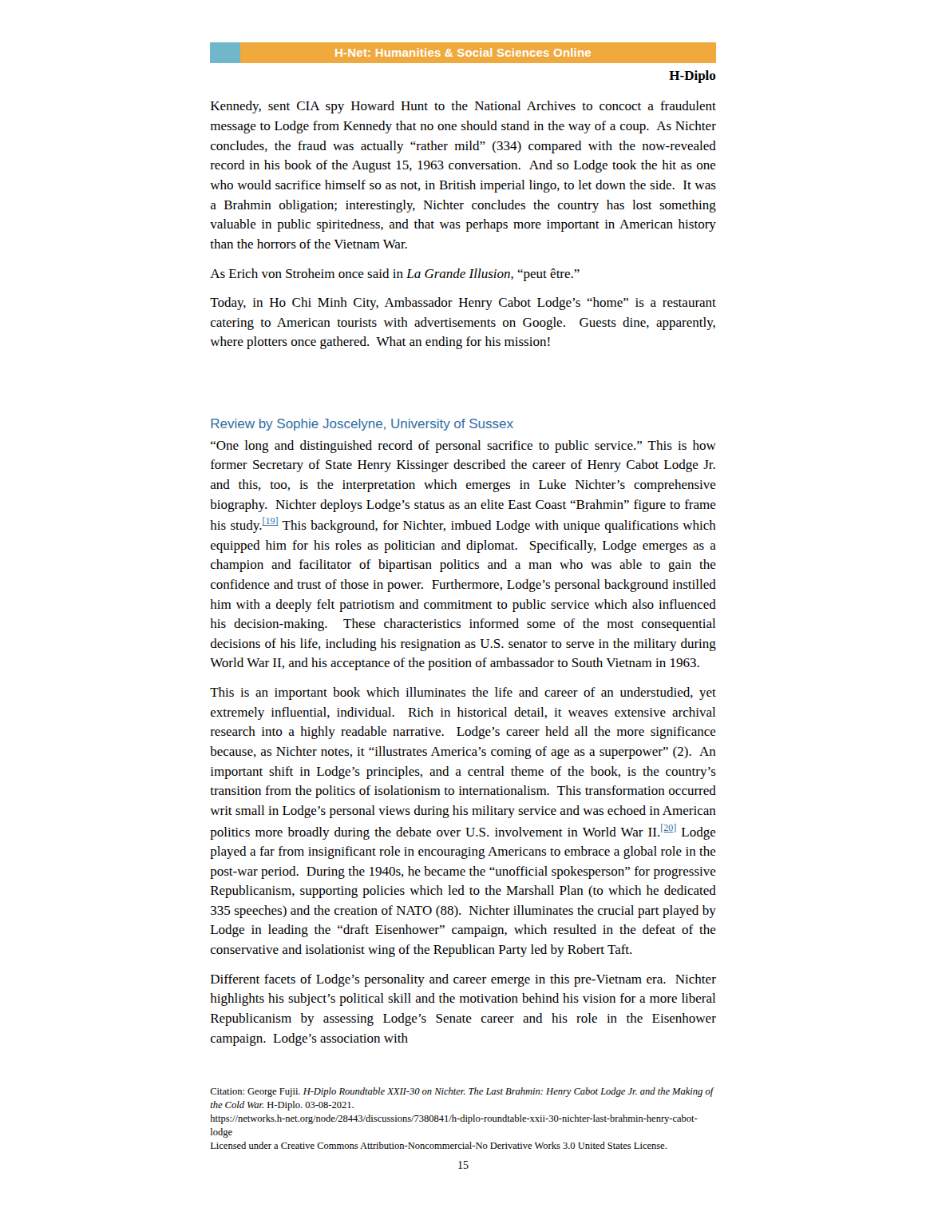H-Net: Humanities & Social Sciences Online
H-Diplo
Kennedy, sent CIA spy Howard Hunt to the National Archives to concoct a fraudulent message to Lodge from Kennedy that no one should stand in the way of a coup. As Nichter concludes, the fraud was actually “rather mild” (334) compared with the now-revealed record in his book of the August 15, 1963 conversation. And so Lodge took the hit as one who would sacrifice himself so as not, in British imperial lingo, to let down the side. It was a Brahmin obligation; interestingly, Nichter concludes the country has lost something valuable in public spiritedness, and that was perhaps more important in American history than the horrors of the Vietnam War.
As Erich von Stroheim once said in La Grande Illusion, “peut être.”
Today, in Ho Chi Minh City, Ambassador Henry Cabot Lodge’s “home” is a restaurant catering to American tourists with advertisements on Google. Guests dine, apparently, where plotters once gathered. What an ending for his mission!
Review by Sophie Joscelyne, University of Sussex
“One long and distinguished record of personal sacrifice to public service.” This is how former Secretary of State Henry Kissinger described the career of Henry Cabot Lodge Jr. and this, too, is the interpretation which emerges in Luke Nichter’s comprehensive biography. Nichter deploys Lodge’s status as an elite East Coast “Brahmin” figure to frame his study.[19] This background, for Nichter, imbued Lodge with unique qualifications which equipped him for his roles as politician and diplomat. Specifically, Lodge emerges as a champion and facilitator of bipartisan politics and a man who was able to gain the confidence and trust of those in power. Furthermore, Lodge’s personal background instilled him with a deeply felt patriotism and commitment to public service which also influenced his decision-making. These characteristics informed some of the most consequential decisions of his life, including his resignation as U.S. senator to serve in the military during World War II, and his acceptance of the position of ambassador to South Vietnam in 1963.
This is an important book which illuminates the life and career of an understudied, yet extremely influential, individual. Rich in historical detail, it weaves extensive archival research into a highly readable narrative. Lodge’s career held all the more significance because, as Nichter notes, it “illustrates America’s coming of age as a superpower” (2). An important shift in Lodge’s principles, and a central theme of the book, is the country’s transition from the politics of isolationism to internationalism. This transformation occurred writ small in Lodge’s personal views during his military service and was echoed in American politics more broadly during the debate over U.S. involvement in World War II.[20] Lodge played a far from insignificant role in encouraging Americans to embrace a global role in the post-war period. During the 1940s, he became the “unofficial spokesperson” for progressive Republicanism, supporting policies which led to the Marshall Plan (to which he dedicated 335 speeches) and the creation of NATO (88). Nichter illuminates the crucial part played by Lodge in leading the “draft Eisenhower” campaign, which resulted in the defeat of the conservative and isolationist wing of the Republican Party led by Robert Taft.
Different facets of Lodge’s personality and career emerge in this pre-Vietnam era. Nichter highlights his subject’s political skill and the motivation behind his vision for a more liberal Republicanism by assessing Lodge’s Senate career and his role in the Eisenhower campaign. Lodge’s association with
Citation: George Fujii. H-Diplo Roundtable XXII-30 on Nichter. The Last Brahmin: Henry Cabot Lodge Jr. and the Making of the Cold War. H-Diplo. 03-08-2021.
https://networks.h-net.org/node/28443/discussions/7380841/h-diplo-roundtable-xxii-30-nichter-last-brahmin-henry-cabot-lodge
Licensed under a Creative Commons Attribution-Noncommercial-No Derivative Works 3.0 United States License.
15